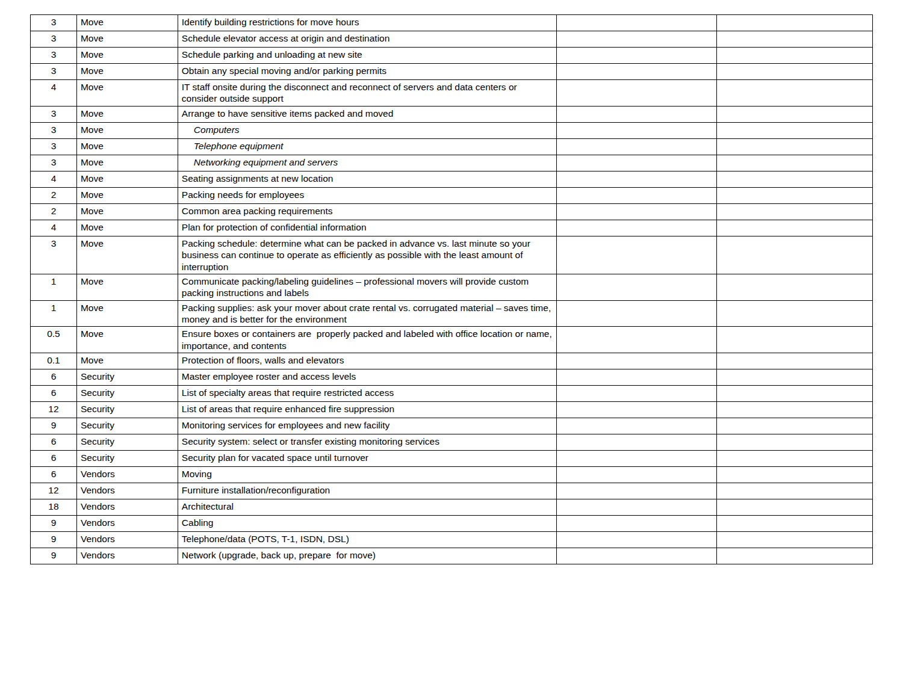| 3 | Move | Identify building restrictions for move hours | | |
| 3 | Move | Schedule elevator access at origin and destination | | |
| 3 | Move | Schedule parking and unloading at new site | | |
| 3 | Move | Obtain any special moving and/or parking permits | | |
| 4 | Move | IT staff onsite during the disconnect and reconnect of servers and data centers or consider outside support | | |
| 3 | Move | Arrange to have sensitive items packed and moved | | |
| 3 | Move | Computers | | |
| 3 | Move | Telephone equipment | | |
| 3 | Move | Networking equipment and servers | | |
| 4 | Move | Seating assignments at new location | | |
| 2 | Move | Packing needs for employees | | |
| 2 | Move | Common area packing requirements | | |
| 4 | Move | Plan for protection of confidential information | | |
| 3 | Move | Packing schedule: determine what can be packed in advance vs. last minute so your business can continue to operate as efficiently as possible with the least amount of interruption | | |
| 1 | Move | Communicate packing/labeling guidelines – professional movers will provide custom packing instructions and labels | | |
| 1 | Move | Packing supplies: ask your mover about crate rental vs. corrugated material – saves time, money and is better for the environment | | |
| 0.5 | Move | Ensure boxes or containers are properly packed and labeled with office location or name, importance, and contents | | |
| 0.1 | Move | Protection of floors, walls and elevators | | |
| 6 | Security | Master employee roster and access levels | | |
| 6 | Security | List of specialty areas that require restricted access | | |
| 12 | Security | List of areas that require enhanced fire suppression | | |
| 9 | Security | Monitoring services for employees and new facility | | |
| 6 | Security | Security system: select or transfer existing monitoring services | | |
| 6 | Security | Security plan for vacated space until turnover | | |
| 6 | Vendors | Moving | | |
| 12 | Vendors | Furniture installation/reconfiguration | | |
| 18 | Vendors | Architectural | | |
| 9 | Vendors | Cabling | | |
| 9 | Vendors | Telephone/data (POTS, T-1, ISDN, DSL) | | |
| 9 | Vendors | Network (upgrade, back up, prepare for move) | | |